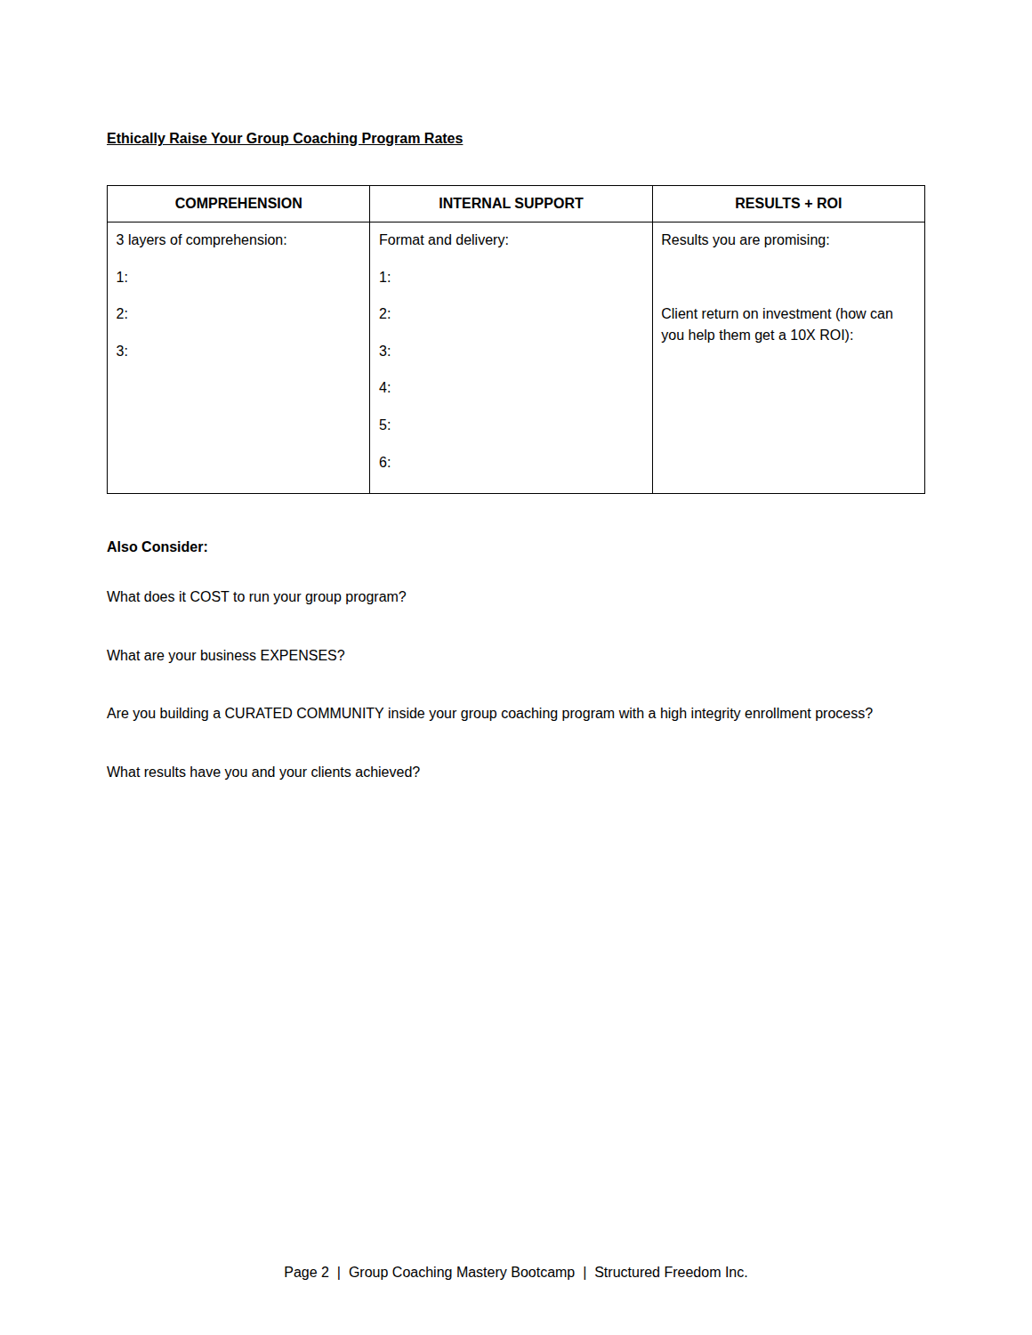Ethically Raise Your Group Coaching Program Rates
| COMPREHENSION | INTERNAL SUPPORT | RESULTS + ROI |
| --- | --- | --- |
| 3 layers of comprehension: 1: 2: 3: | Format and delivery: 1: 2: 3: 4: 5: 6: | Results you are promising: Client return on investment (how can you help them get a 10X ROI): |
Also Consider:
What does it COST to run your group program?
What are your business EXPENSES?
Are you building a CURATED COMMUNITY inside your group coaching program with a high integrity enrollment process?
What results have you and your clients achieved?
Page 2 | Group Coaching Mastery Bootcamp | Structured Freedom Inc.